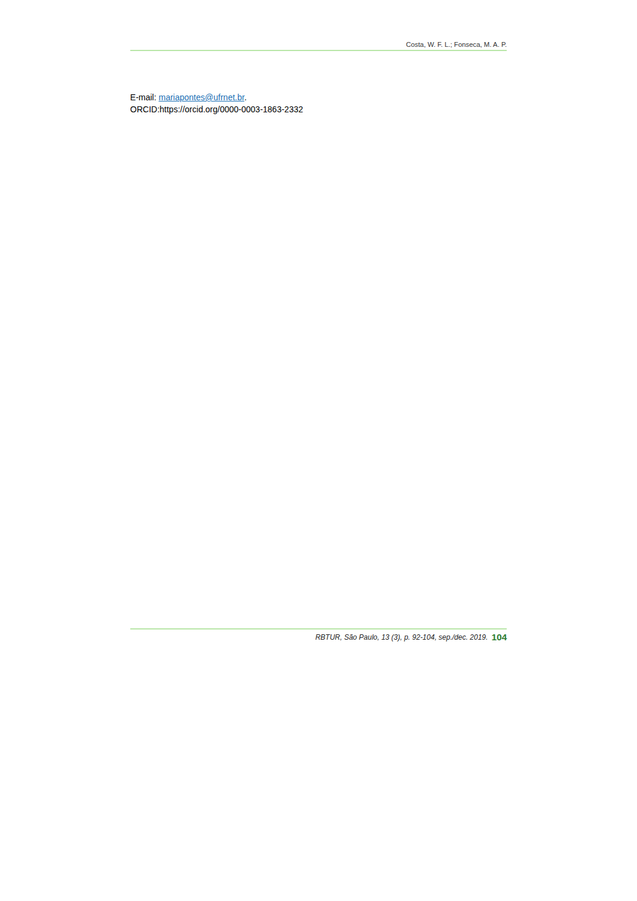Costa, W. F. L.; Fonseca, M. A. P.
E-mail: mariapontes@ufrnet.br.
ORCID:https://orcid.org/0000-0003-1863-2332
RBTUR, São Paulo, 13 (3), p. 92-104, sep./dec. 2019. 104